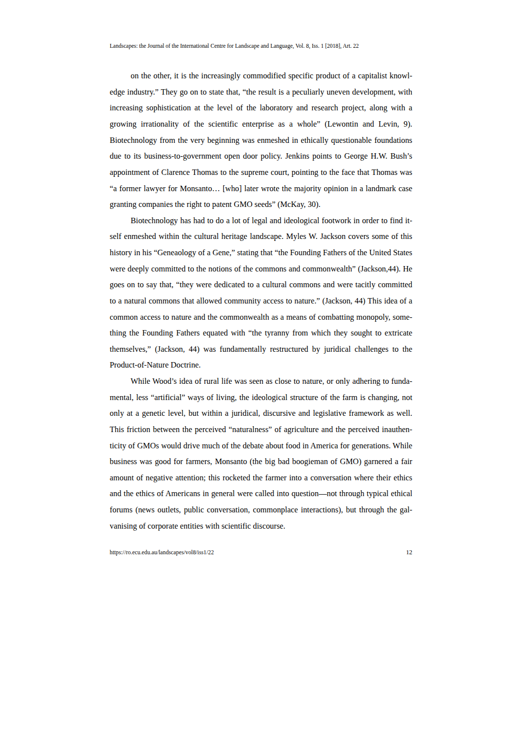Landscapes: the Journal of the International Centre for Landscape and Language, Vol. 8, Iss. 1 [2018], Art. 22
on the other, it is the increasingly commodified specific product of a capitalist knowledge industry.” They go on to state that, “the result is a peculiarly uneven development, with increasing sophistication at the level of the laboratory and research project, along with a growing irrationality of the scientific enterprise as a whole” (Lewontin and Levin, 9). Biotechnology from the very beginning was enmeshed in ethically questionable foundations due to its business-to-government open door policy. Jenkins points to George H.W. Bush’s appointment of Clarence Thomas to the supreme court, pointing to the face that Thomas was “a former lawyer for Monsanto… [who] later wrote the majority opinion in a landmark case granting companies the right to patent GMO seeds” (McKay, 30).
Biotechnology has had to do a lot of legal and ideological footwork in order to find itself enmeshed within the cultural heritage landscape. Myles W. Jackson covers some of this history in his “Geneaology of a Gene,” stating that “the Founding Fathers of the United States were deeply committed to the notions of the commons and commonwealth” (Jackson,44). He goes on to say that, “they were dedicated to a cultural commons and were tacitly committed to a natural commons that allowed community access to nature.” (Jackson, 44) This idea of a common access to nature and the commonwealth as a means of combatting monopoly, something the Founding Fathers equated with “the tyranny from which they sought to extricate themselves,” (Jackson, 44) was fundamentally restructured by juridical challenges to the Product-of-Nature Doctrine.
While Wood’s idea of rural life was seen as close to nature, or only adhering to fundamental, less “artificial” ways of living, the ideological structure of the farm is changing, not only at a genetic level, but within a juridical, discursive and legislative framework as well. This friction between the perceived “naturalness” of agriculture and the perceived inauthenticity of GMOs would drive much of the debate about food in America for generations. While business was good for farmers, Monsanto (the big bad boogieman of GMO) garnered a fair amount of negative attention; this rocketed the farmer into a conversation where their ethics and the ethics of Americans in general were called into question—not through typical ethical forums (news outlets, public conversation, commonplace interactions), but through the galvanising of corporate entities with scientific discourse.
https://ro.ecu.edu.au/landscapes/vol8/iss1/22 12